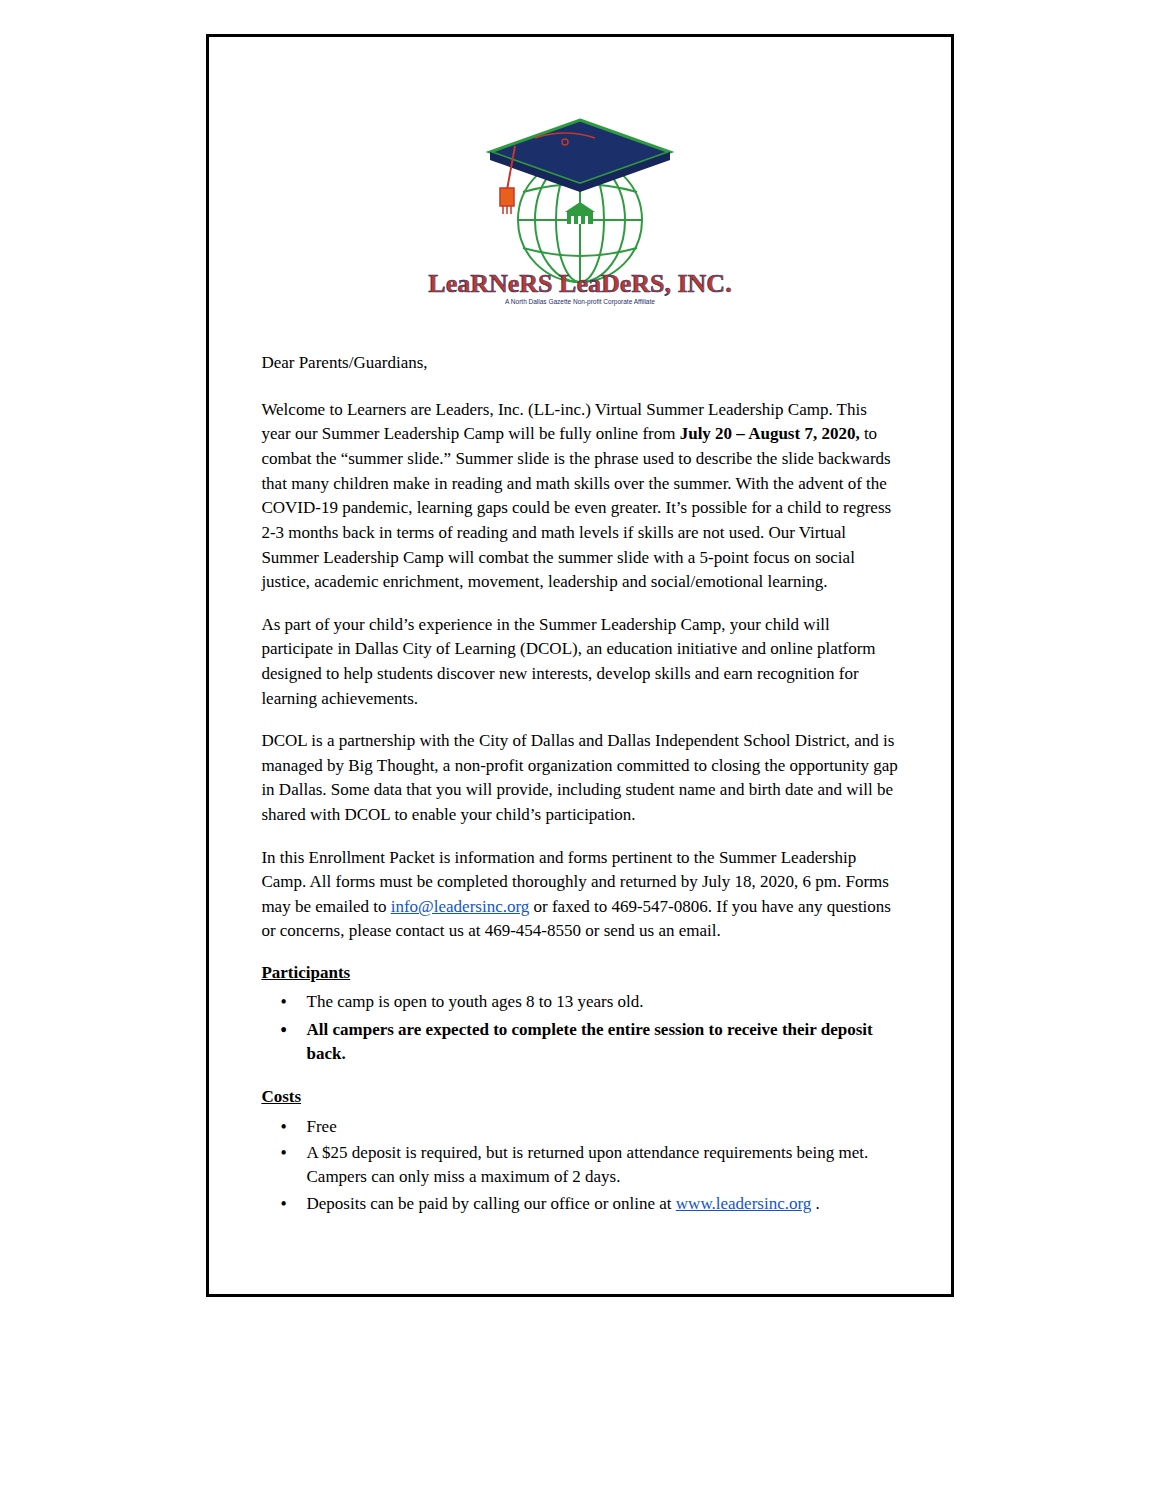LeaRNeRS LeaDeRS, INC. A North Dallas Gazette Non-profit Corporate Affiliate
Dear Parents/Guardians,
Welcome to Learners are Leaders, Inc. (LL-inc.) Virtual Summer Leadership Camp. This year our Summer Leadership Camp will be fully online from July 20 – August 7, 2020, to combat the “summer slide.” Summer slide is the phrase used to describe the slide backwards that many children make in reading and math skills over the summer. With the advent of the COVID-19 pandemic, learning gaps could be even greater. It’s possible for a child to regress 2-3 months back in terms of reading and math levels if skills are not used. Our Virtual Summer Leadership Camp will combat the summer slide with a 5-point focus on social justice, academic enrichment, movement, leadership and social/emotional learning.
As part of your child’s experience in the Summer Leadership Camp, your child will participate in Dallas City of Learning (DCOL), an education initiative and online platform designed to help students discover new interests, develop skills and earn recognition for learning achievements.
DCOL is a partnership with the City of Dallas and Dallas Independent School District, and is managed by Big Thought, a non-profit organization committed to closing the opportunity gap in Dallas. Some data that you will provide, including student name and birth date and will be shared with DCOL to enable your child’s participation.
In this Enrollment Packet is information and forms pertinent to the Summer Leadership Camp. All forms must be completed thoroughly and returned by July 18, 2020, 6 pm. Forms may be emailed to info@leadersinc.org or faxed to 469-547-0806. If you have any questions or concerns, please contact us at 469-454-8550 or send us an email.
Participants
The camp is open to youth ages 8 to 13 years old.
All campers are expected to complete the entire session to receive their deposit back.
Costs
Free
A $25 deposit is required, but is returned upon attendance requirements being met. Campers can only miss a maximum of 2 days.
Deposits can be paid by calling our office or online at www.leadersinc.org .